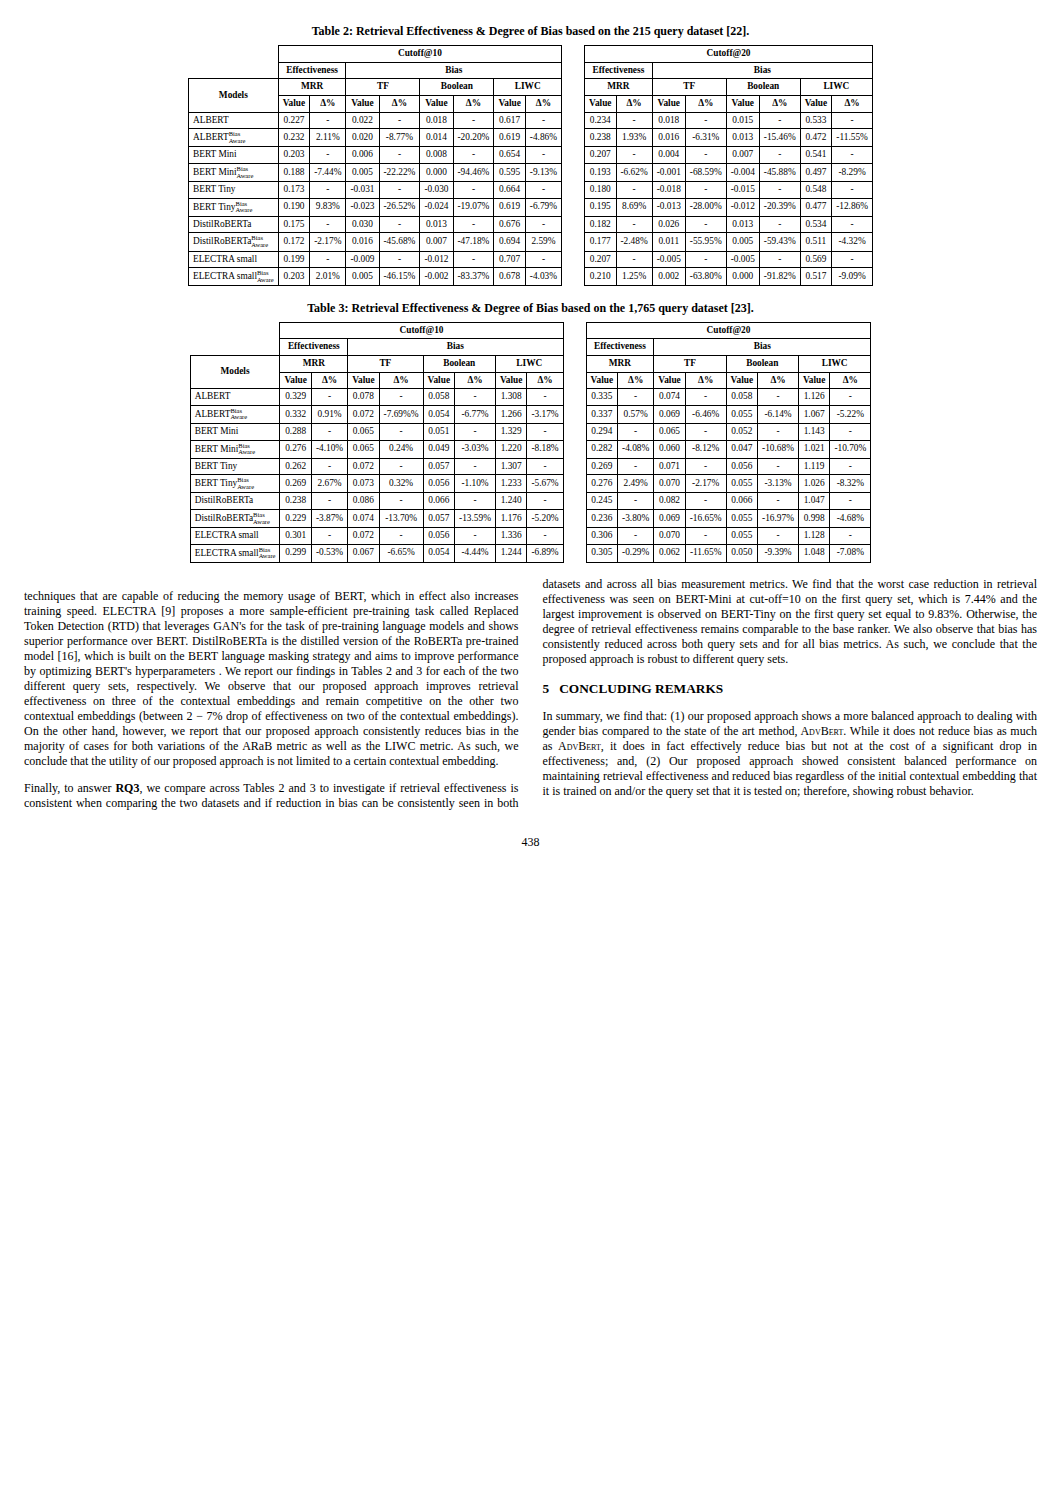Table 2: Retrieval Effectiveness & Degree of Bias based on the 215 query dataset [22].
| | Cutoff@10 | | Cutoff@20 |
| | Effectiveness | Bias | | Effectiveness | Bias |
| Models | MRR | TF | Boolean | LIWC | | MRR | TF | Boolean | LIWC |
| Value | Δ% | Value | Δ% | Value | Δ% | Value | Δ% | | Value | Δ% | Value | Δ% | Value | Δ% | Value | Δ% |
| ALBERT | 0.227 | - | 0.022 | - | 0.018 | - | 0.617 | - | | 0.234 | - | 0.018 | - | 0.015 | - | 0.533 | - |
| ALBERT Bias Aware | 0.232 | 2.11% | 0.020 | -8.77% | 0.014 | -20.20% | 0.619 | -4.86% | | 0.238 | 1.93% | 0.016 | -6.31% | 0.013 | -15.46% | 0.472 | -11.55% |
| BERT Mini | 0.203 | - | 0.006 | - | 0.008 | - | 0.654 | - | | 0.207 | - | 0.004 | - | 0.007 | - | 0.541 | - |
| BERT Mini Bias Aware | 0.188 | -7.44% | 0.005 | -22.22% | 0.000 | -94.46% | 0.595 | -9.13% | | 0.193 | -6.62% | -0.001 | -68.59% | -0.004 | -45.88% | 0.497 | -8.29% |
| BERT Tiny | 0.173 | - | -0.031 | - | -0.030 | - | 0.664 | - | | 0.180 | - | -0.018 | - | -0.015 | - | 0.548 | - |
| BERT Tiny Bias Aware | 0.190 | 9.83% | -0.023 | -26.52% | -0.024 | -19.07% | 0.619 | -6.79% | | 0.195 | 8.69% | -0.013 | -28.00% | -0.012 | -20.39% | 0.477 | -12.86% |
| DistilRoBERTa | 0.175 | - | 0.030 | - | 0.013 | - | 0.676 | - | | 0.182 | - | 0.026 | - | 0.013 | - | 0.534 | - |
| DistilRoBERTa Bias Aware | 0.172 | -2.17% | 0.016 | -45.68% | 0.007 | -47.18% | 0.694 | 2.59% | | 0.177 | -2.48% | 0.011 | -55.95% | 0.005 | -59.43% | 0.511 | -4.32% |
| ELECTRA small | 0.199 | - | -0.009 | - | -0.012 | - | 0.707 | - | | 0.207 | - | -0.005 | - | -0.005 | - | 0.569 | - |
| ELECTRA small Bias Aware | 0.203 | 2.01% | 0.005 | -46.15% | -0.002 | -83.37% | 0.678 | -4.03% | | 0.210 | 1.25% | 0.002 | -63.80% | 0.000 | -91.82% | 0.517 | -9.09% |
Table 3: Retrieval Effectiveness & Degree of Bias based on the 1,765 query dataset [23].
| | Cutoff@10 | | Cutoff@20 |
| | Effectiveness | Bias | | Effectiveness | Bias |
| Models | MRR | TF | Boolean | LIWC | | MRR | TF | Boolean | LIWC |
| Value | Δ% | Value | Δ% | Value | Δ% | Value | Δ% | | Value | Δ% | Value | Δ% | Value | Δ% | Value | Δ% |
| ALBERT | 0.329 | - | 0.078 | - | 0.058 | - | 1.308 | - | | 0.335 | - | 0.074 | - | 0.058 | - | 1.126 | - |
| ALBERT Bias Aware | 0.332 | 0.91% | 0.072 | -7.69%% | 0.054 | -6.77% | 1.266 | -3.17% | | 0.337 | 0.57% | 0.069 | -6.46% | 0.055 | -6.14% | 1.067 | -5.22% |
| BERT Mini | 0.288 | - | 0.065 | - | 0.051 | - | 1.329 | - | | 0.294 | - | 0.065 | - | 0.052 | - | 1.143 | - |
| BERT Mini Bias Aware | 0.276 | -4.10% | 0.065 | 0.24% | 0.049 | -3.03% | 1.220 | -8.18% | | 0.282 | -4.08% | 0.060 | -8.12% | 0.047 | -10.68% | 1.021 | -10.70% |
| BERT Tiny | 0.262 | - | 0.072 | - | 0.057 | - | 1.307 | - | | 0.269 | - | 0.071 | - | 0.056 | - | 1.119 | - |
| BERT Tiny Bias Aware | 0.269 | 2.67% | 0.073 | 0.32% | 0.056 | -1.10% | 1.233 | -5.67% | | 0.276 | 2.49% | 0.070 | -2.17% | 0.055 | -3.13% | 1.026 | -8.32% |
| DistilRoBERTa | 0.238 | - | 0.086 | - | 0.066 | - | 1.240 | - | | 0.245 | - | 0.082 | - | 0.066 | - | 1.047 | - |
| DistilRoBERTa Bias Aware | 0.229 | -3.87% | 0.074 | -13.70% | 0.057 | -13.59% | 1.176 | -5.20% | | 0.236 | -3.80% | 0.069 | -16.65% | 0.055 | -16.97% | 0.998 | -4.68% |
| ELECTRA small | 0.301 | - | 0.072 | - | 0.056 | - | 1.336 | - | | 0.306 | - | 0.070 | - | 0.055 | - | 1.128 | - |
| ELECTRA small Bias Aware | 0.299 | -0.53% | 0.067 | -6.65% | 0.054 | -4.44% | 1.244 | -6.89% | | 0.305 | -0.29% | 0.062 | -11.65% | 0.050 | -9.39% | 1.048 | -7.08% |
techniques that are capable of reducing the memory usage of BERT, which in effect also increases training speed. ELECTRA [9] proposes a more sample-efficient pre-training task called Replaced Token Detection (RTD) that leverages GAN's for the task of pre-training language models and shows superior performance over BERT. DistilRoBERTa is the distilled version of the RoBERTa pre-trained model [16], which is built on the BERT language masking strategy and aims to improve performance by optimizing BERT's hyperparameters . We report our findings in Tables 2 and 3 for each of the two different query sets, respectively. We observe that our proposed approach improves retrieval effectiveness on three of the contextual embeddings and remain competitive on the other two contextual embeddings (between 2 − 7% drop of effectiveness on two of the contextual embeddings). On the other hand, however, we report that our proposed approach consistently reduces bias in the majority of cases for both variations of the ARaB metric as well as the LIWC metric. As such, we conclude that the utility of our proposed approach is not limited to a certain contextual embedding.
Finally, to answer RQ3, we compare across Tables 2 and 3 to investigate if retrieval effectiveness is consistent when comparing the two datasets and if reduction in bias can be consistently seen in both datasets and across all bias measurement metrics. We find that the worst case reduction in retrieval effectiveness was seen on BERT-Mini at cut-off=10 on the first query set, which is 7.44% and the largest improvement is observed on BERT-Tiny on the first query set equal to 9.83%. Otherwise, the degree of retrieval effectiveness remains comparable to the base ranker. We also observe that bias has consistently reduced across both query sets and for all bias metrics. As such, we conclude that the proposed approach is robust to different query sets.
5 CONCLUDING REMARKS
In summary, we find that: (1) our proposed approach shows a more balanced approach to dealing with gender bias compared to the state of the art method, Adv Bert. While it does not reduce bias as much as Adv Bert, it does in fact effectively reduce bias but not at the cost of a significant drop in effectiveness; and, (2) Our proposed approach showed consistent balanced performance on maintaining retrieval effectiveness and reduced bias regardless of the initial contextual embedding that it is trained on and/or the query set that it is tested on; therefore, showing robust behavior.
438